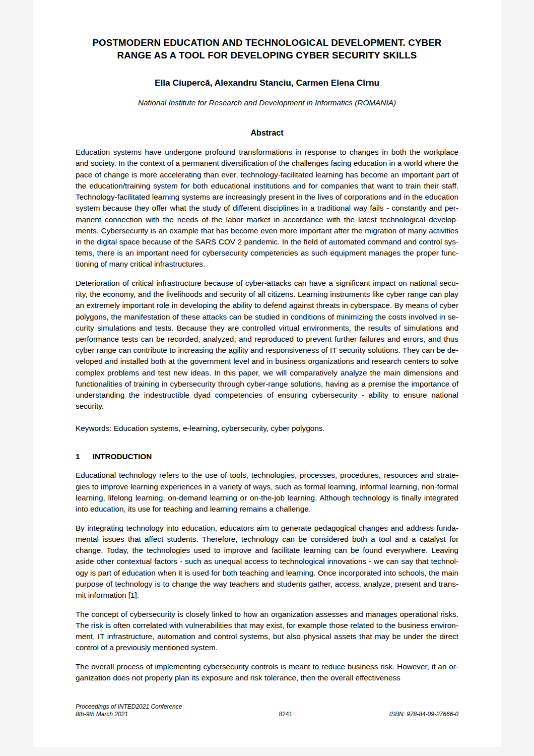Postmodern Education and Technological Development. Cyber Range as a Tool for Developing Cyber Security Skills
Ella Ciupercă, Alexandru Stanciu, Carmen Elena Cîrnu
National Institute for Research and Development in Informatics (ROMANIA)
Abstract
Education systems have undergone profound transformations in response to changes in both the workplace and society. In the context of a permanent diversification of the challenges facing education in a world where the pace of change is more accelerating than ever, technology-facilitated learning has become an important part of the education/training system for both educational institutions and for companies that want to train their staff. Technology-facilitated learning systems are increasingly present in the lives of corporations and in the education system because they offer what the study of different disciplines in a traditional way fails - constantly and permanent connection with the needs of the labor market in accordance with the latest technological developments. Cybersecurity is an example that has become even more important after the migration of many activities in the digital space because of the SARS COV 2 pandemic. In the field of automated command and control systems, there is an important need for cybersecurity competencies as such equipment manages the proper functioning of many critical infrastructures.
Deterioration of critical infrastructure because of cyber-attacks can have a significant impact on national security, the economy, and the livelihoods and security of all citizens. Learning instruments like cyber range can play an extremely important role in developing the ability to defend against threats in cyberspace. By means of cyber polygons, the manifestation of these attacks can be studied in conditions of minimizing the costs involved in security simulations and tests. Because they are controlled virtual environments, the results of simulations and performance tests can be recorded, analyzed, and reproduced to prevent further failures and errors, and thus cyber range can contribute to increasing the agility and responsiveness of IT security solutions. They can be developed and installed both at the government level and in business organizations and research centers to solve complex problems and test new ideas. In this paper, we will comparatively analyze the main dimensions and functionalities of training in cybersecurity through cyber-range solutions, having as a premise the importance of understanding the indestructible dyad competencies of ensuring cybersecurity - ability to ensure national security.
Keywords: Education systems, e-learning, cybersecurity, cyber polygons.
1 Introduction
Educational technology refers to the use of tools, technologies, processes, procedures, resources and strategies to improve learning experiences in a variety of ways, such as formal learning, informal learning, non-formal learning, lifelong learning, on-demand learning or on-the-job learning. Although technology is finally integrated into education, its use for teaching and learning remains a challenge.
By integrating technology into education, educators aim to generate pedagogical changes and address fundamental issues that affect students. Therefore, technology can be considered both a tool and a catalyst for change. Today, the technologies used to improve and facilitate learning can be found everywhere. Leaving aside other contextual factors - such as unequal access to technological innovations - we can say that technology is part of education when it is used for both teaching and learning. Once incorporated into schools, the main purpose of technology is to change the way teachers and students gather, access, analyze, present and transmit information [1].
The concept of cybersecurity is closely linked to how an organization assesses and manages operational risks. The risk is often correlated with vulnerabilities that may exist, for example those related to the business environment, IT infrastructure, automation and control systems, but also physical assets that may be under the direct control of a previously mentioned system.
The overall process of implementing cybersecurity controls is meant to reduce business risk. However, if an organization does not properly plan its exposure and risk tolerance, then the overall effectiveness
Proceedings of INTED2021 Conference
8th-9th March 2021
8241
ISBN: 978-84-09-27666-0